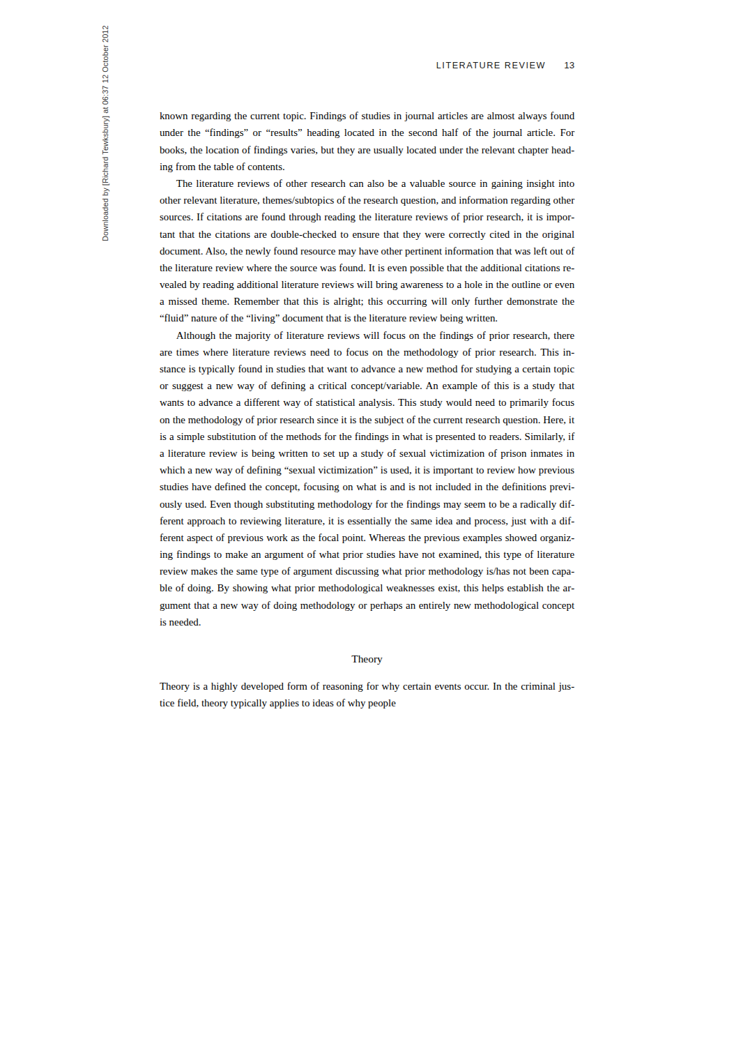Downloaded by [Richard Tewksbury] at 06:37 12 October 2012
LITERATURE REVIEW 13
known regarding the current topic. Findings of studies in journal articles are almost always found under the “findings” or “results” heading located in the second half of the journal article. For books, the location of findings varies, but they are usually located under the relevant chapter heading from the table of contents.
The literature reviews of other research can also be a valuable source in gaining insight into other relevant literature, themes/subtopics of the research question, and information regarding other sources. If citations are found through reading the literature reviews of prior research, it is important that the citations are double-checked to ensure that they were correctly cited in the original document. Also, the newly found resource may have other pertinent information that was left out of the literature review where the source was found. It is even possible that the additional citations revealed by reading additional literature reviews will bring awareness to a hole in the outline or even a missed theme. Remember that this is alright; this occurring will only further demonstrate the “fluid” nature of the “living” document that is the literature review being written.
Although the majority of literature reviews will focus on the findings of prior research, there are times where literature reviews need to focus on the methodology of prior research. This instance is typically found in studies that want to advance a new method for studying a certain topic or suggest a new way of defining a critical concept/variable. An example of this is a study that wants to advance a different way of statistical analysis. This study would need to primarily focus on the methodology of prior research since it is the subject of the current research question. Here, it is a simple substitution of the methods for the findings in what is presented to readers. Similarly, if a literature review is being written to set up a study of sexual victimization of prison inmates in which a new way of defining “sexual victimization” is used, it is important to review how previous studies have defined the concept, focusing on what is and is not included in the definitions previously used. Even though substituting methodology for the findings may seem to be a radically different approach to reviewing literature, it is essentially the same idea and process, just with a different aspect of previous work as the focal point. Whereas the previous examples showed organizing findings to make an argument of what prior studies have not examined, this type of literature review makes the same type of argument discussing what prior methodology is/has not been capable of doing. By showing what prior methodological weaknesses exist, this helps establish the argument that a new way of doing methodology or perhaps an entirely new methodological concept is needed.
Theory
Theory is a highly developed form of reasoning for why certain events occur. In the criminal justice field, theory typically applies to ideas of why people